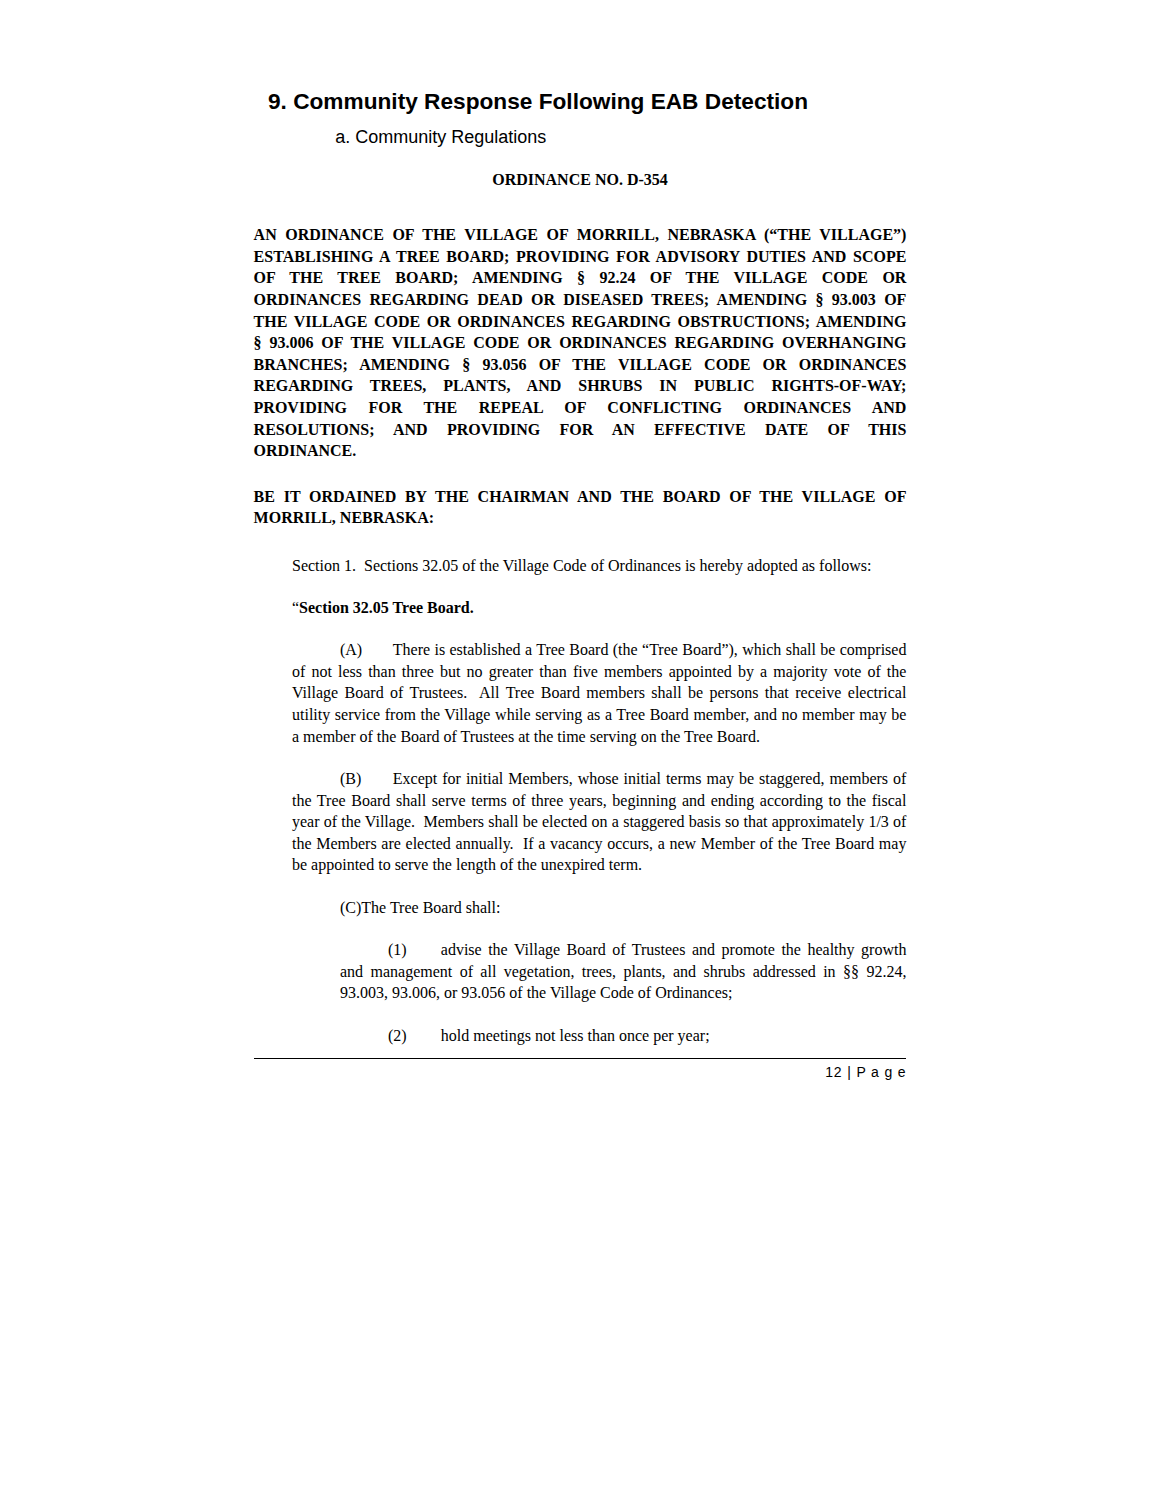9. Community Response Following EAB Detection
a. Community Regulations
ORDINANCE NO. D-354
AN ORDINANCE OF THE VILLAGE OF MORRILL, NEBRASKA (“THE VILLAGE”) ESTABLISHING A TREE BOARD; PROVIDING FOR ADVISORY DUTIES AND SCOPE OF THE TREE BOARD; AMENDING § 92.24 OF THE VILLAGE CODE OR ORDINANCES REGARDING DEAD OR DISEASED TREES; AMENDING § 93.003 OF THE VILLAGE CODE OR ORDINANCES REGARDING OBSTRUCTIONS; AMENDING § 93.006 OF THE VILLAGE CODE OR ORDINANCES REGARDING OVERHANGING BRANCHES; AMENDING § 93.056 OF THE VILLAGE CODE OR ORDINANCES REGARDING TREES, PLANTS, AND SHRUBS IN PUBLIC RIGHTS-OF-WAY; PROVIDING FOR THE REPEAL OF CONFLICTING ORDINANCES AND RESOLUTIONS; AND PROVIDING FOR AN EFFECTIVE DATE OF THIS ORDINANCE.
BE IT ORDAINED BY THE CHAIRMAN AND THE BOARD OF THE VILLAGE OF MORRILL, NEBRASKA:
Section 1. Sections 32.05 of the Village Code of Ordinances is hereby adopted as follows:
“Section 32.05 Tree Board.
(A) There is established a Tree Board (the “Tree Board”), which shall be comprised of not less than three but no greater than five members appointed by a majority vote of the Village Board of Trustees. All Tree Board members shall be persons that receive electrical utility service from the Village while serving as a Tree Board member, and no member may be a member of the Board of Trustees at the time serving on the Tree Board.
(B) Except for initial Members, whose initial terms may be staggered, members of the Tree Board shall serve terms of three years, beginning and ending according to the fiscal year of the Village. Members shall be elected on a staggered basis so that approximately 1/3 of the Members are elected annually. If a vacancy occurs, a new Member of the Tree Board may be appointed to serve the length of the unexpired term.
(C) The Tree Board shall:
(1) advise the Village Board of Trustees and promote the healthy growth and management of all vegetation, trees, plants, and shrubs addressed in §§ 92.24, 93.003, 93.006, or 93.056 of the Village Code of Ordinances;
(2) hold meetings not less than once per year;
12 | P a g e